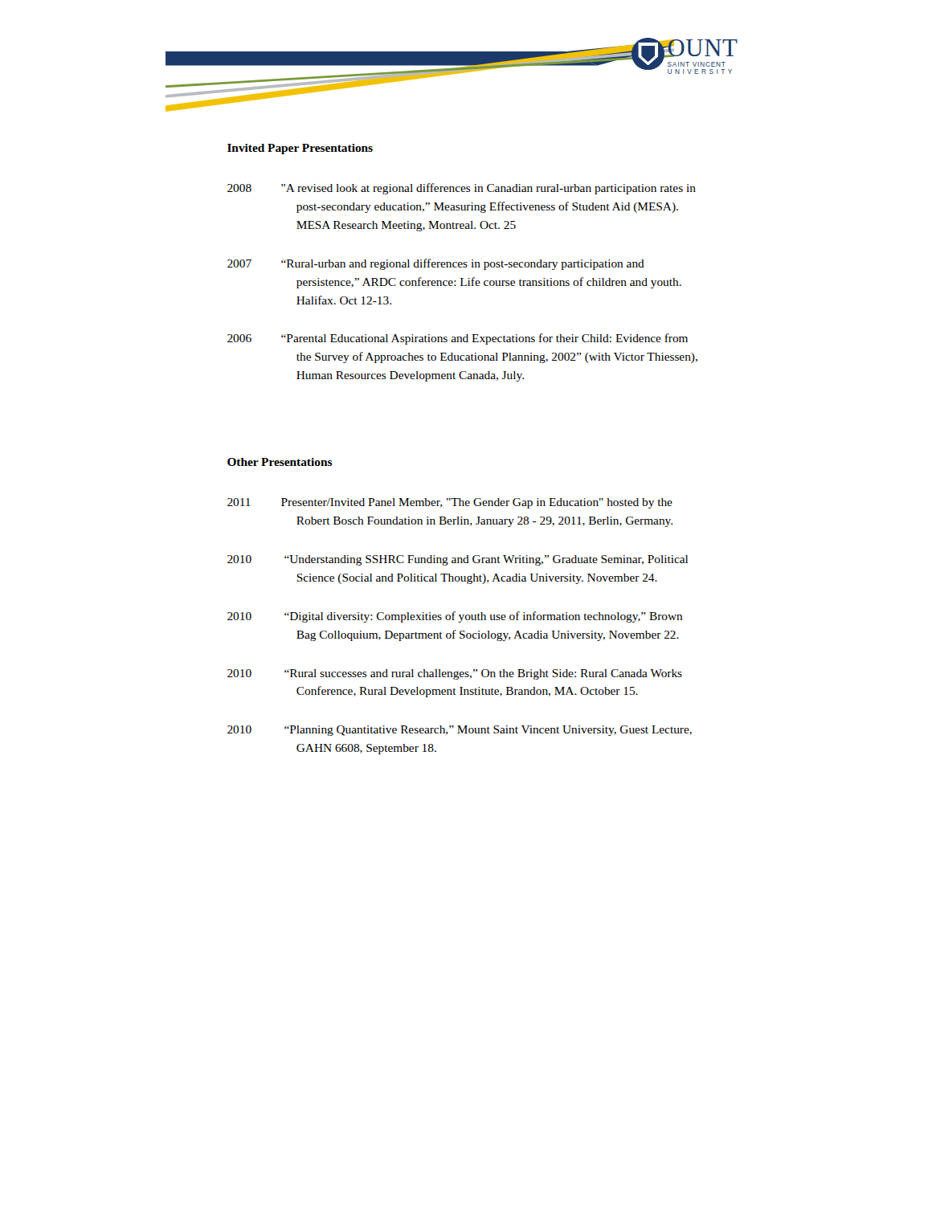OUNT SAINT VINCENT UNIVERSITY
Invited Paper Presentations
| 2008 | "A revised look at regional differences in Canadian rural-urban participation rates in post-secondary education,” Measuring Effectiveness of Student Aid (MESA). MESA Research Meeting, Montreal. Oct. 25 |
| 2007 | “Rural-urban and regional differences in post-secondary participation and persistence,” ARDC conference: Life course transitions of children and youth. Halifax. Oct 12-13. |
| 2006 | “Parental Educational Aspirations and Expectations for their Child: Evidence from the Survey of Approaches to Educational Planning, 2002” (with Victor Thiessen), Human Resources Development Canada, July. |
Other Presentations
| 2011 | Presenter/Invited Panel Member, "The Gender Gap in Education" hosted by the Robert Bosch Foundation in Berlin, January 28 - 29, 2011, Berlin, Germany. |
| 2010 | “Understanding SSHRC Funding and Grant Writing,” Graduate Seminar, Political Science (Social and Political Thought), Acadia University. November 24. |
| 2010 | “Digital diversity: Complexities of youth use of information technology,” Brown Bag Colloquium, Department of Sociology, Acadia University, November 22. |
| 2010 | “Rural successes and rural challenges,” On the Bright Side: Rural Canada Works Conference, Rural Development Institute, Brandon, MA. October 15. |
| 2010 | “Planning Quantitative Research,” Mount Saint Vincent University, Guest Lecture, GAHN 6608, September 18. |